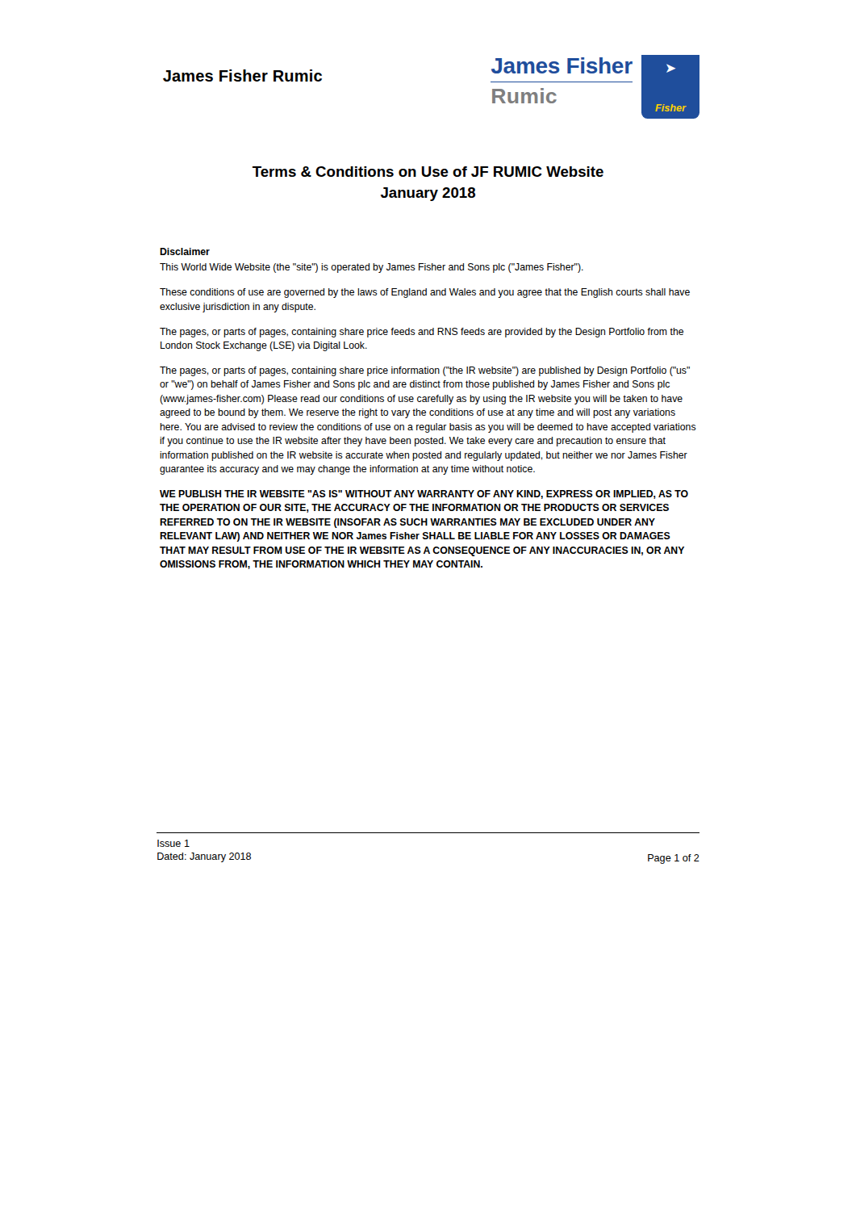James Fisher Rumic
James Fisher
Rumic
➤
Fisher
Terms & Conditions on Use of JF RUMIC WebsiteJanuary 2018
Disclaimer
This World Wide Website (the "site") is operated by James Fisher and Sons plc ("James Fisher").
These conditions of use are governed by the laws of England and Wales and you agree that the English courts shall have exclusive jurisdiction in any dispute.
The pages, or parts of pages, containing share price feeds and RNS feeds are provided by the Design Portfolio from the London Stock Exchange (LSE) via Digital Look.
The pages, or parts of pages, containing share price information ("the IR website") are published by Design Portfolio ("us" or "we") on behalf of James Fisher and Sons plc and are distinct from those published by James Fisher and Sons plc (www.james-fisher.com) Please read our conditions of use carefully as by using the IR website you will be taken to have agreed to be bound by them. We reserve the right to vary the conditions of use at any time and will post any variations here. You are advised to review the conditions of use on a regular basis as you will be deemed to have accepted variations if you continue to use the IR website after they have been posted. We take every care and precaution to ensure that information published on the IR website is accurate when posted and regularly updated, but neither we nor James Fisher guarantee its accuracy and we may change the information at any time without notice.
WE PUBLISH THE IR WEBSITE "AS IS" WITHOUT ANY WARRANTY OF ANY KIND, EXPRESS OR IMPLIED, AS TO THE OPERATION OF OUR SITE, THE ACCURACY OF THE INFORMATION OR THE PRODUCTS OR SERVICES REFERRED TO ON THE IR WEBSITE (INSOFAR AS SUCH WARRANTIES MAY BE EXCLUDED UNDER ANY RELEVANT LAW) AND NEITHER WE NOR James Fisher SHALL BE LIABLE FOR ANY LOSSES OR DAMAGES THAT MAY RESULT FROM USE OF THE IR WEBSITE AS A CONSEQUENCE OF ANY INACCURACIES IN, OR ANY OMISSIONS FROM, THE INFORMATION WHICH THEY MAY CONTAIN.
Issue 1
Dated: January 2018
Page 1 of 2